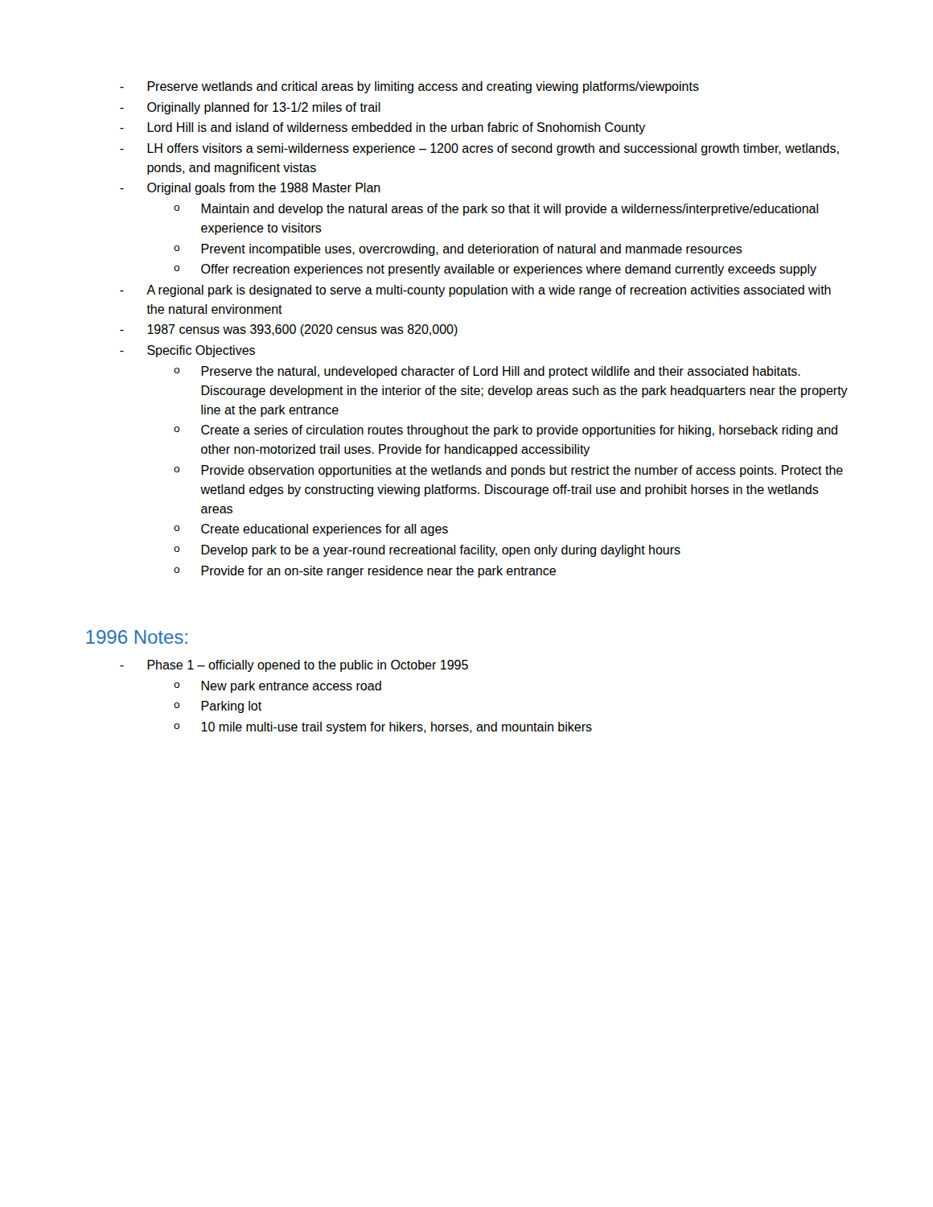Preserve wetlands and critical areas by limiting access and creating viewing platforms/viewpoints
Originally planned for 13-1/2 miles of trail
Lord Hill is and island of wilderness embedded in the urban fabric of Snohomish County
LH offers visitors a semi-wilderness experience – 1200 acres of second growth and successional growth timber, wetlands, ponds, and magnificent vistas
Original goals from the 1988 Master Plan
Maintain and develop the natural areas of the park so that it will provide a wilderness/interpretive/educational experience to visitors
Prevent incompatible uses, overcrowding, and deterioration of natural and manmade resources
Offer recreation experiences not presently available or experiences where demand currently exceeds supply
A regional park is designated to serve a multi-county population with a wide range of recreation activities associated with the natural environment
1987 census was 393,600 (2020 census was 820,000)
Specific Objectives
Preserve the natural, undeveloped character of Lord Hill and protect wildlife and their associated habitats. Discourage development in the interior of the site; develop areas such as the park headquarters near the property line at the park entrance
Create a series of circulation routes throughout the park to provide opportunities for hiking, horseback riding and other non-motorized trail uses. Provide for handicapped accessibility
Provide observation opportunities at the wetlands and ponds but restrict the number of access points. Protect the wetland edges by constructing viewing platforms. Discourage off-trail use and prohibit horses in the wetlands areas
Create educational experiences for all ages
Develop park to be a year-round recreational facility, open only during daylight hours
Provide for an on-site ranger residence near the park entrance
1996 Notes:
Phase 1 – officially opened to the public in October 1995
New park entrance access road
Parking lot
10 mile multi-use trail system for hikers, horses, and mountain bikers